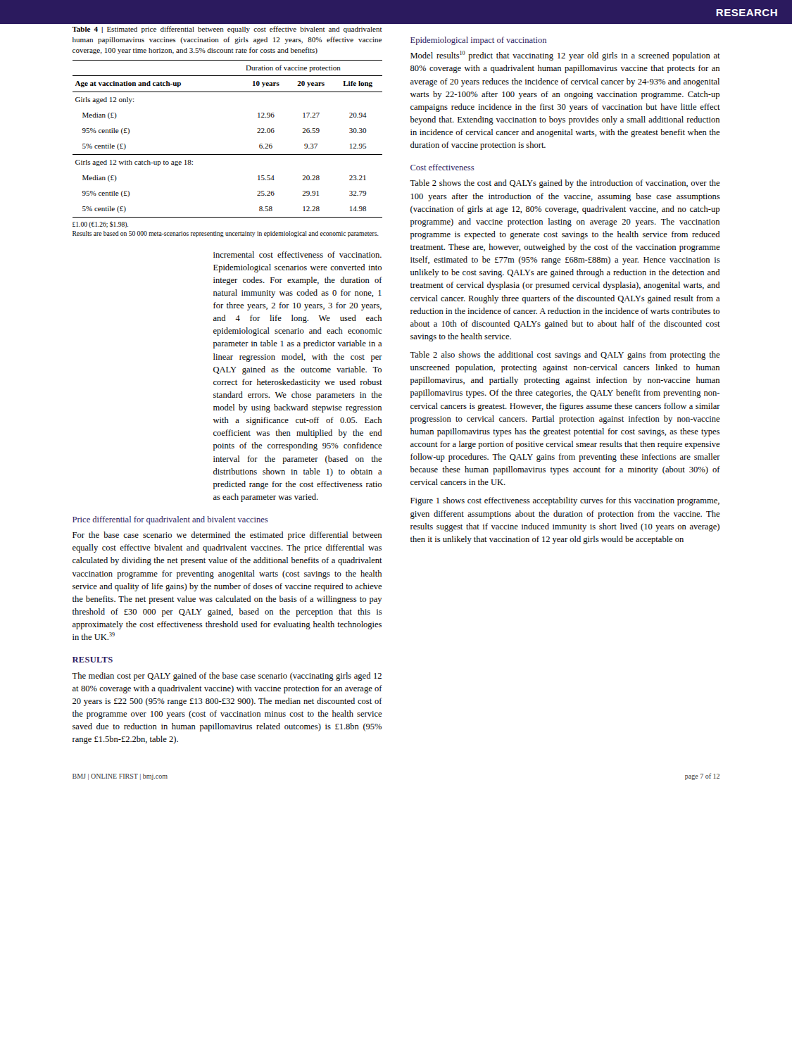RESEARCH
Table 4 | Estimated price differential between equally cost effective bivalent and quadrivalent human papillomavirus vaccines (vaccination of girls aged 12 years, 80% effective vaccine coverage, 100 year time horizon, and 3.5% discount rate for costs and benefits)
| | Duration of vaccine protection |
| Age at vaccination and catch-up | 10 years | 20 years | Life long |
| Girls aged 12 only: | | | |
| Median (£) | 12.96 | 17.27 | 20.94 |
| 95% centile (£) | 22.06 | 26.59 | 30.30 |
| 5% centile (£) | 6.26 | 9.37 | 12.95 |
| Girls aged 12 with catch-up to age 18: | | | |
| Median (£) | 15.54 | 20.28 | 23.21 |
| 95% centile (£) | 25.26 | 29.91 | 32.79 |
| 5% centile (£) | 8.58 | 12.28 | 14.98 |
£1.00 (€1.26; $1.98).
Results are based on 50 000 meta-scenarios representing uncertainty in epidemiological and economic parameters.
incremental cost effectiveness of vaccination. Epidemiological scenarios were converted into integer codes. For example, the duration of natural immunity was coded as 0 for none, 1 for three years, 2 for 10 years, 3 for 20 years, and 4 for life long. We used each epidemiological scenario and each economic parameter in table 1 as a predictor variable in a linear regression model, with the cost per QALY gained as the outcome variable. To correct for heteroskedasticity we used robust standard errors. We chose parameters in the model by using backward stepwise regression with a significance cut-off of 0.05. Each coefficient was then multiplied by the end points of the corresponding 95% confidence interval for the parameter (based on the distributions shown in table 1) to obtain a predicted range for the cost effectiveness ratio as each parameter was varied.
Price differential for quadrivalent and bivalent vaccines
For the base case scenario we determined the estimated price differential between equally cost effective bivalent and quadrivalent vaccines. The price differential was calculated by dividing the net present value of the additional benefits of a quadrivalent vaccination programme for preventing anogenital warts (cost savings to the health service and quality of life gains) by the number of doses of vaccine required to achieve the benefits. The net present value was calculated on the basis of a willingness to pay threshold of £30 000 per QALY gained, based on the perception that this is approximately the cost effectiveness threshold used for evaluating health technologies in the UK.39
RESULTS
The median cost per QALY gained of the base case scenario (vaccinating girls aged 12 at 80% coverage with a quadrivalent vaccine) with vaccine protection for an average of 20 years is £22 500 (95% range £13 800-£32 900). The median net discounted cost of the programme over 100 years (cost of vaccination minus cost to the health service saved due to reduction in human papillomavirus related outcomes) is £1.8bn (95% range £1.5bn-£2.2bn, table 2).
Epidemiological impact of vaccination
Model results10 predict that vaccinating 12 year old girls in a screened population at 80% coverage with a quadrivalent human papillomavirus vaccine that protects for an average of 20 years reduces the incidence of cervical cancer by 24-93% and anogenital warts by 22-100% after 100 years of an ongoing vaccination programme. Catch-up campaigns reduce incidence in the first 30 years of vaccination but have little effect beyond that. Extending vaccination to boys provides only a small additional reduction in incidence of cervical cancer and anogenital warts, with the greatest benefit when the duration of vaccine protection is short.
Cost effectiveness
Table 2 shows the cost and QALYs gained by the introduction of vaccination, over the 100 years after the introduction of the vaccine, assuming base case assumptions (vaccination of girls at age 12, 80% coverage, quadrivalent vaccine, and no catch-up programme) and vaccine protection lasting on average 20 years. The vaccination programme is expected to generate cost savings to the health service from reduced treatment. These are, however, outweighed by the cost of the vaccination programme itself, estimated to be £77m (95% range £68m-£88m) a year. Hence vaccination is unlikely to be cost saving. QALYs are gained through a reduction in the detection and treatment of cervical dysplasia (or presumed cervical dysplasia), anogenital warts, and cervical cancer. Roughly three quarters of the discounted QALYs gained result from a reduction in the incidence of cancer. A reduction in the incidence of warts contributes to about a 10th of discounted QALYs gained but to about half of the discounted cost savings to the health service.
Table 2 also shows the additional cost savings and QALY gains from protecting the unscreened population, protecting against non-cervical cancers linked to human papillomavirus, and partially protecting against infection by non-vaccine human papillomavirus types. Of the three categories, the QALY benefit from preventing non-cervical cancers is greatest. However, the figures assume these cancers follow a similar progression to cervical cancers. Partial protection against infection by non-vaccine human papillomavirus types has the greatest potential for cost savings, as these types account for a large portion of positive cervical smear results that then require expensive follow-up procedures. The QALY gains from preventing these infections are smaller because these human papillomavirus types account for a minority (about 30%) of cervical cancers in the UK.
Figure 1 shows cost effectiveness acceptability curves for this vaccination programme, given different assumptions about the duration of protection from the vaccine. The results suggest that if vaccine induced immunity is short lived (10 years on average) then it is unlikely that vaccination of 12 year old girls would be acceptable on
BMJ | ONLINE FIRST | bmj.com
page 7 of 12